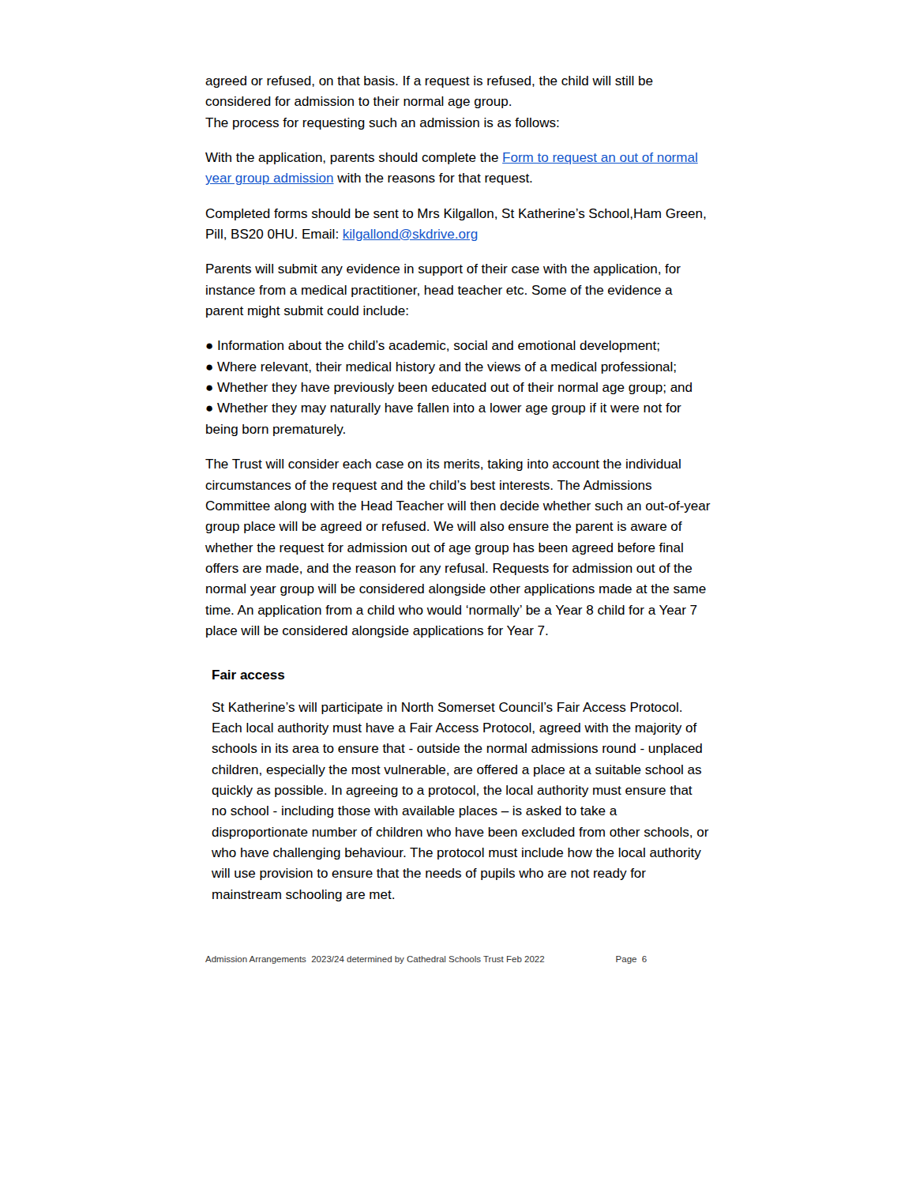agreed or refused, on that basis. If a request is refused, the child will still be considered for admission to their normal age group.
The process for requesting such an admission is as follows:
With the application, parents should complete the Form to request an out of normal year group admission with the reasons for that request.
Completed forms should be sent to Mrs Kilgallon, St Katherine’s School,Ham Green, Pill, BS20 0HU. Email: kilgallond@skdrive.org
Parents will submit any evidence in support of their case with the application, for instance from a medical practitioner, head teacher etc. Some of the evidence a parent might submit could include:
● Information about the child’s academic, social and emotional development;
● Where relevant, their medical history and the views of a medical professional;
● Whether they have previously been educated out of their normal age group; and
● Whether they may naturally have fallen into a lower age group if it were not for being born prematurely.
The Trust will consider each case on its merits, taking into account the individual circumstances of the request and the child’s best interests. The Admissions Committee along with the Head Teacher will then decide whether such an out-of-year group place will be agreed or refused. We will also ensure the parent is aware of whether the request for admission out of age group has been agreed before final offers are made, and the reason for any refusal. Requests for admission out of the normal year group will be considered alongside other applications made at the same time. An application from a child who would ‘normally’ be a Year 8 child for a Year 7 place will be considered alongside applications for Year 7.
Fair access
St Katherine’s will participate in North Somerset Council’s Fair Access Protocol. Each local authority must have a Fair Access Protocol, agreed with the majority of schools in its area to ensure that - outside the normal admissions round - unplaced children, especially the most vulnerable, are offered a place at a suitable school as quickly as possible. In agreeing to a protocol, the local authority must ensure that no school - including those with available places – is asked to take a disproportionate number of children who have been excluded from other schools, or who have challenging behaviour. The protocol must include how the local authority will use provision to ensure that the needs of pupils who are not ready for mainstream schooling are met.
Admission Arrangements 2023/24 determined by Cathedral Schools Trust Feb 2022 Page 6